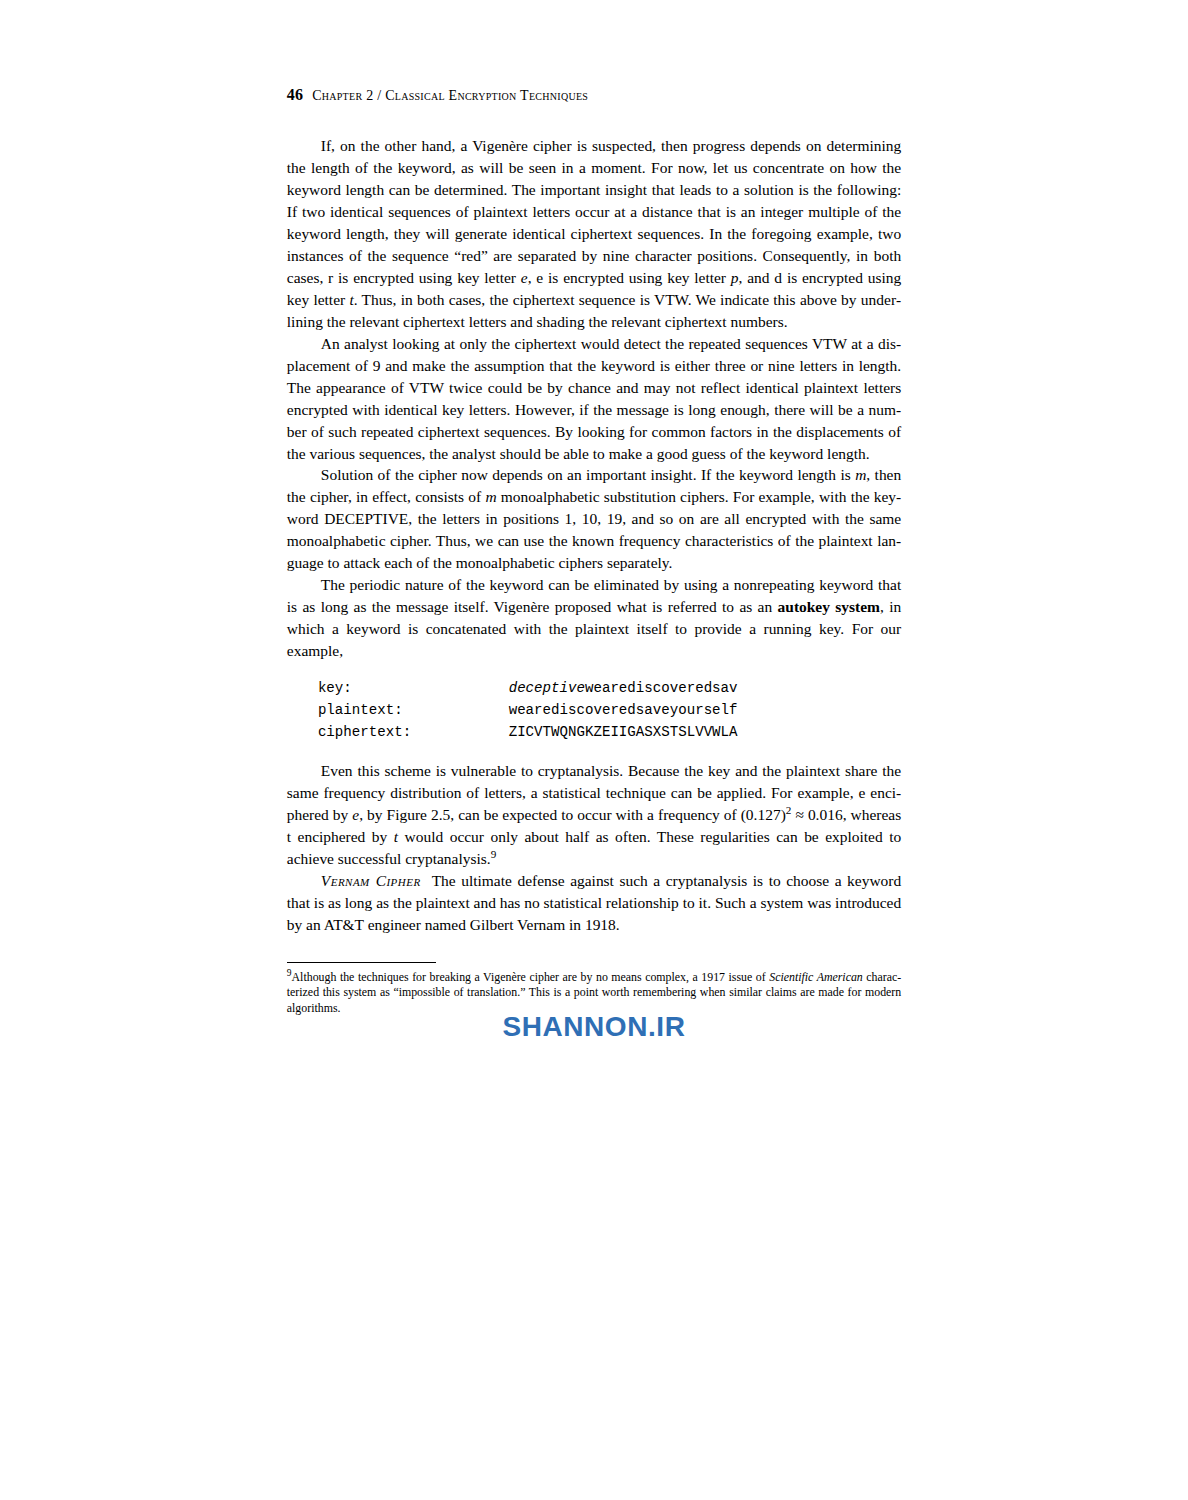46 Chapter 2 / Classical Encryption Techniques
If, on the other hand, a Vigenère cipher is suspected, then progress depends on determining the length of the keyword, as will be seen in a moment. For now, let us concentrate on how the keyword length can be determined. The important insight that leads to a solution is the following: If two identical sequences of plaintext letters occur at a distance that is an integer multiple of the keyword length, they will generate identical ciphertext sequences. In the foregoing example, two instances of the sequence “red” are separated by nine character positions. Consequently, in both cases, r is encrypted using key letter e, e is encrypted using key letter p, and d is encrypted using key letter t. Thus, in both cases, the ciphertext sequence is VTW. We indicate this above by underlining the relevant ciphertext letters and shading the relevant ciphertext numbers.
An analyst looking at only the ciphertext would detect the repeated sequences VTW at a displacement of 9 and make the assumption that the keyword is either three or nine letters in length. The appearance of VTW twice could be by chance and may not reflect identical plaintext letters encrypted with identical key letters. However, if the message is long enough, there will be a number of such repeated ciphertext sequences. By looking for common factors in the displacements of the various sequences, the analyst should be able to make a good guess of the keyword length.
Solution of the cipher now depends on an important insight. If the keyword length is m, then the cipher, in effect, consists of m monoalphabetic substitution ciphers. For example, with the keyword DECEPTIVE, the letters in positions 1, 10, 19, and so on are all encrypted with the same monoalphabetic cipher. Thus, we can use the known frequency characteristics of the plaintext language to attack each of the monoalphabetic ciphers separately.
The periodic nature of the keyword can be eliminated by using a nonrepeating keyword that is as long as the message itself. Vigenère proposed what is referred to as an autokey system, in which a keyword is concatenated with the plaintext itself to provide a running key. For our example,
| key: | deceptive wearediscoveredsav |
| plaintext: | wearediscoveredsaveyourself |
| ciphertext: | ZICVTWQNGKZEIIGASXSTSLVVWLA |
Even this scheme is vulnerable to cryptanalysis. Because the key and the plaintext share the same frequency distribution of letters, a statistical technique can be applied. For example, e enciphered by e, by Figure 2.5, can be expected to occur with a frequency of (0.127)2 ≈ 0.016, whereas t enciphered by t would occur only about half as often. These regularities can be exploited to achieve successful cryptanalysis.9
Vernam Cipher The ultimate defense against such a cryptanalysis is to choose a keyword that is as long as the plaintext and has no statistical relationship to it. Such a system was introduced by an AT&T engineer named Gilbert Vernam in 1918.
9Although the techniques for breaking a Vigenère cipher are by no means complex, a 1917 issue of Scientific American characterized this system as “impossible of translation.” This is a point worth remembering when similar claims are made for modern algorithms.
SHANNON.IR